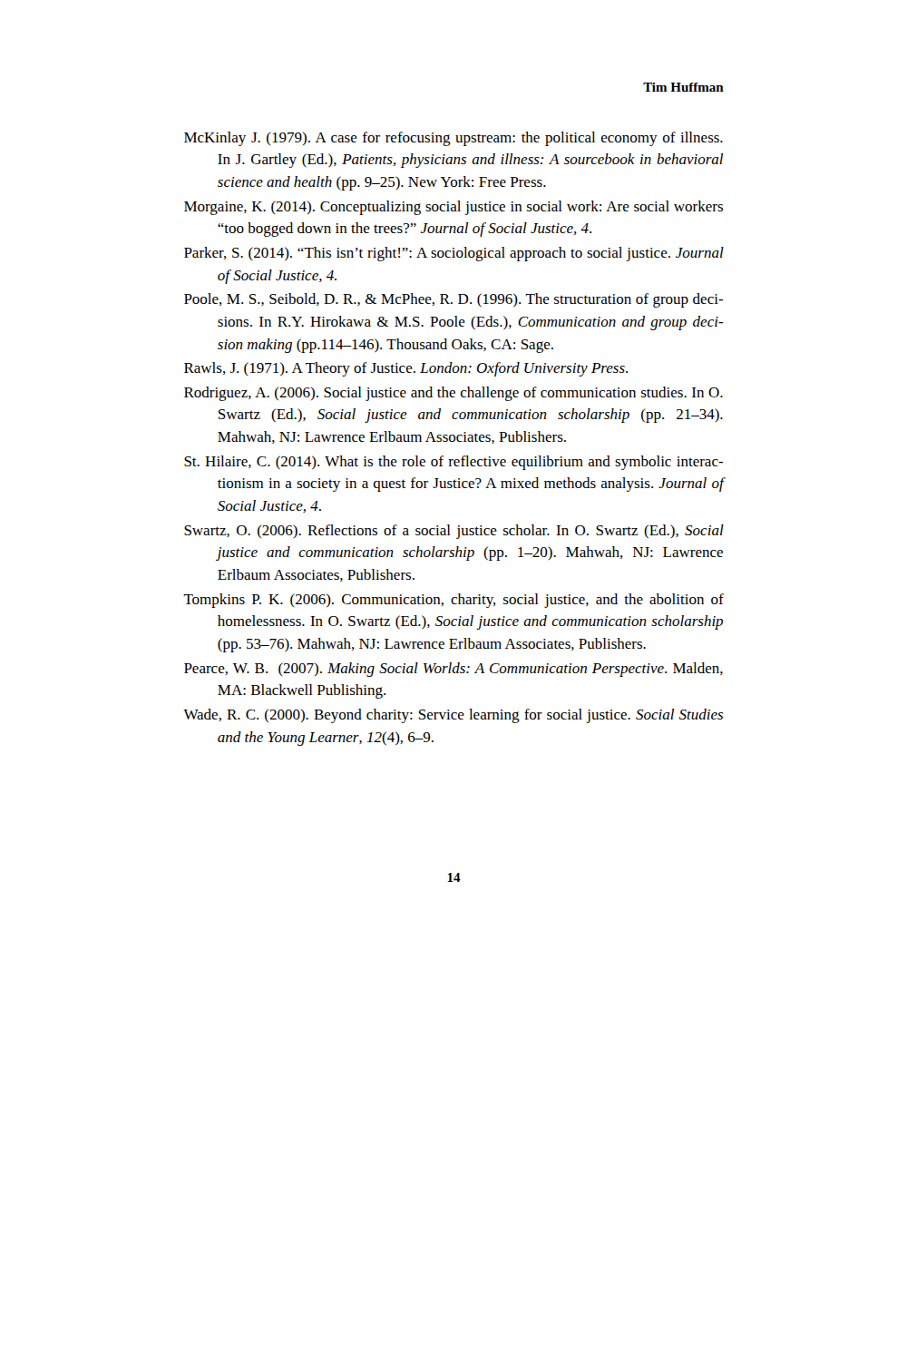Tim Huffman
McKinlay J. (1979). A case for refocusing upstream: the political economy of illness. In J. Gartley (Ed.), Patients, physicians and illness: A sourcebook in behavioral science and health (pp. 9–25). New York: Free Press.
Morgaine, K. (2014). Conceptualizing social justice in social work: Are social workers “too bogged down in the trees?” Journal of Social Justice, 4.
Parker, S. (2014). “This isn’t right!”: A sociological approach to social justice. Journal of Social Justice, 4.
Poole, M. S., Seibold, D. R., & McPhee, R. D. (1996). The structuration of group decisions. In R.Y. Hirokawa & M.S. Poole (Eds.), Communication and group decision making (pp.114–146). Thousand Oaks, CA: Sage.
Rawls, J. (1971). A Theory of Justice. London: Oxford University Press.
Rodriguez, A. (2006). Social justice and the challenge of communication studies. In O. Swartz (Ed.), Social justice and communication scholarship (pp. 21–34). Mahwah, NJ: Lawrence Erlbaum Associates, Publishers.
St. Hilaire, C. (2014). What is the role of reflective equilibrium and symbolic interactionism in a society in a quest for Justice? A mixed methods analysis. Journal of Social Justice, 4.
Swartz, O. (2006). Reflections of a social justice scholar. In O. Swartz (Ed.), Social justice and communication scholarship (pp. 1–20). Mahwah, NJ: Lawrence Erlbaum Associates, Publishers.
Tompkins P. K. (2006). Communication, charity, social justice, and the abolition of homelessness. In O. Swartz (Ed.), Social justice and communication scholarship (pp. 53–76). Mahwah, NJ: Lawrence Erlbaum Associates, Publishers.
Pearce, W. B. (2007). Making Social Worlds: A Communication Perspective. Malden, MA: Blackwell Publishing.
Wade, R. C. (2000). Beyond charity: Service learning for social justice. Social Studies and the Young Learner, 12(4), 6–9.
14